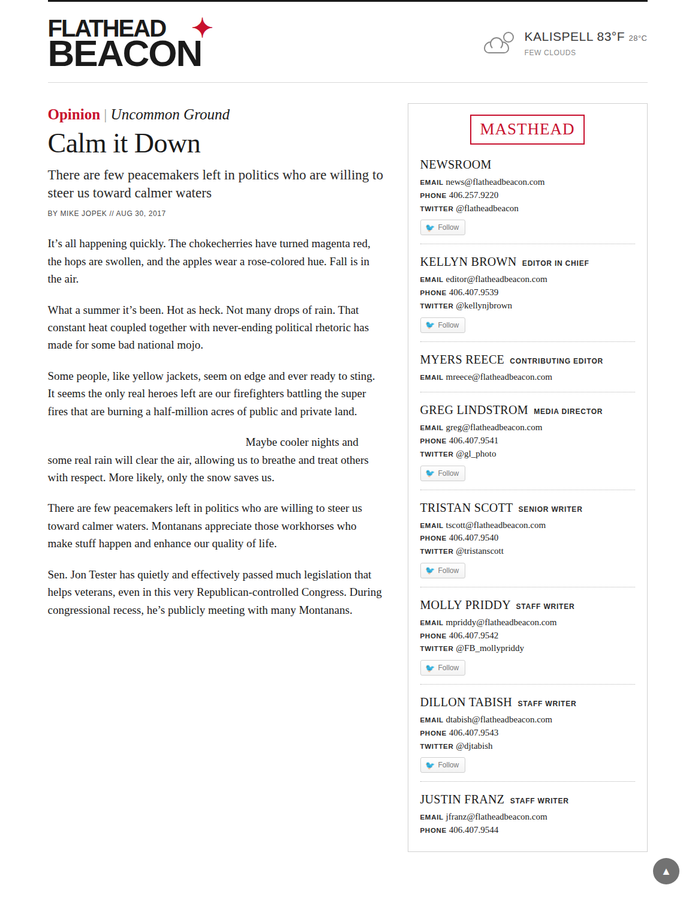✦ FLATHEAD BEACON
KALISPELL 83°F 28°C
FEW CLOUDS
Opinion | Uncommon Ground
Calm it Down
There are few peacemakers left in politics who are willing to steer us toward calmer waters
BY MIKE JOPEK // AUG 30, 2017
It’s all happening quickly. The chokecherries have turned magenta red, the hops are swollen, and the apples wear a rose-colored hue. Fall is in the air.
What a summer it’s been. Hot as heck. Not many drops of rain. That constant heat coupled together with never-ending political rhetoric has made for some bad national mojo.
Some people, like yellow jackets, seem on edge and ever ready to sting. It seems the only real heroes left are our firefighters battling the super fires that are burning a half-million acres of public and private land.
Maybe cooler nights and some real rain will clear the air, allowing us to breathe and treat others with respect. More likely, only the snow saves us.
There are few peacemakers left in politics who are willing to steer us toward calmer waters. Montanans appreciate those workhorses who make stuff happen and enhance our quality of life.
Sen. Jon Tester has quietly and effectively passed much legislation that helps veterans, even in this very Republican-controlled Congress. During congressional recess, he’s publicly meeting with many Montanans.
MASTHEAD
NEWSROOM
EMAIL news@flatheadbeacon.com
PHONE 406.257.9220
TWITTER @flatheadbeacon
🐦 Follow
KELLYN BROWN EDITOR IN CHIEF
EMAIL editor@flatheadbeacon.com
PHONE 406.407.9539
TWITTER @kellynjbrown
🐦 Follow
MYERS REECE CONTRIBUTING EDITOR
EMAIL mreece@flatheadbeacon.com
GREG LINDSTROM MEDIA DIRECTOR
EMAIL greg@flatheadbeacon.com
PHONE 406.407.9541
TWITTER @gl_photo
🐦 Follow
TRISTAN SCOTT SENIOR WRITER
EMAIL tscott@flatheadbeacon.com
PHONE 406.407.9540
TWITTER @tristanscott
🐦 Follow
MOLLY PRIDDY STAFF WRITER
EMAIL mpriddy@flatheadbeacon.com
PHONE 406.407.9542
TWITTER @FB_mollypriddy
🐦 Follow
DILLON TABISH STAFF WRITER
EMAIL dtabish@flatheadbeacon.com
PHONE 406.407.9543
TWITTER @djtabish
🐦 Follow
JUSTIN FRANZ STAFF WRITER
EMAIL jfranz@flatheadbeacon.com
PHONE 406.407.9544
▲